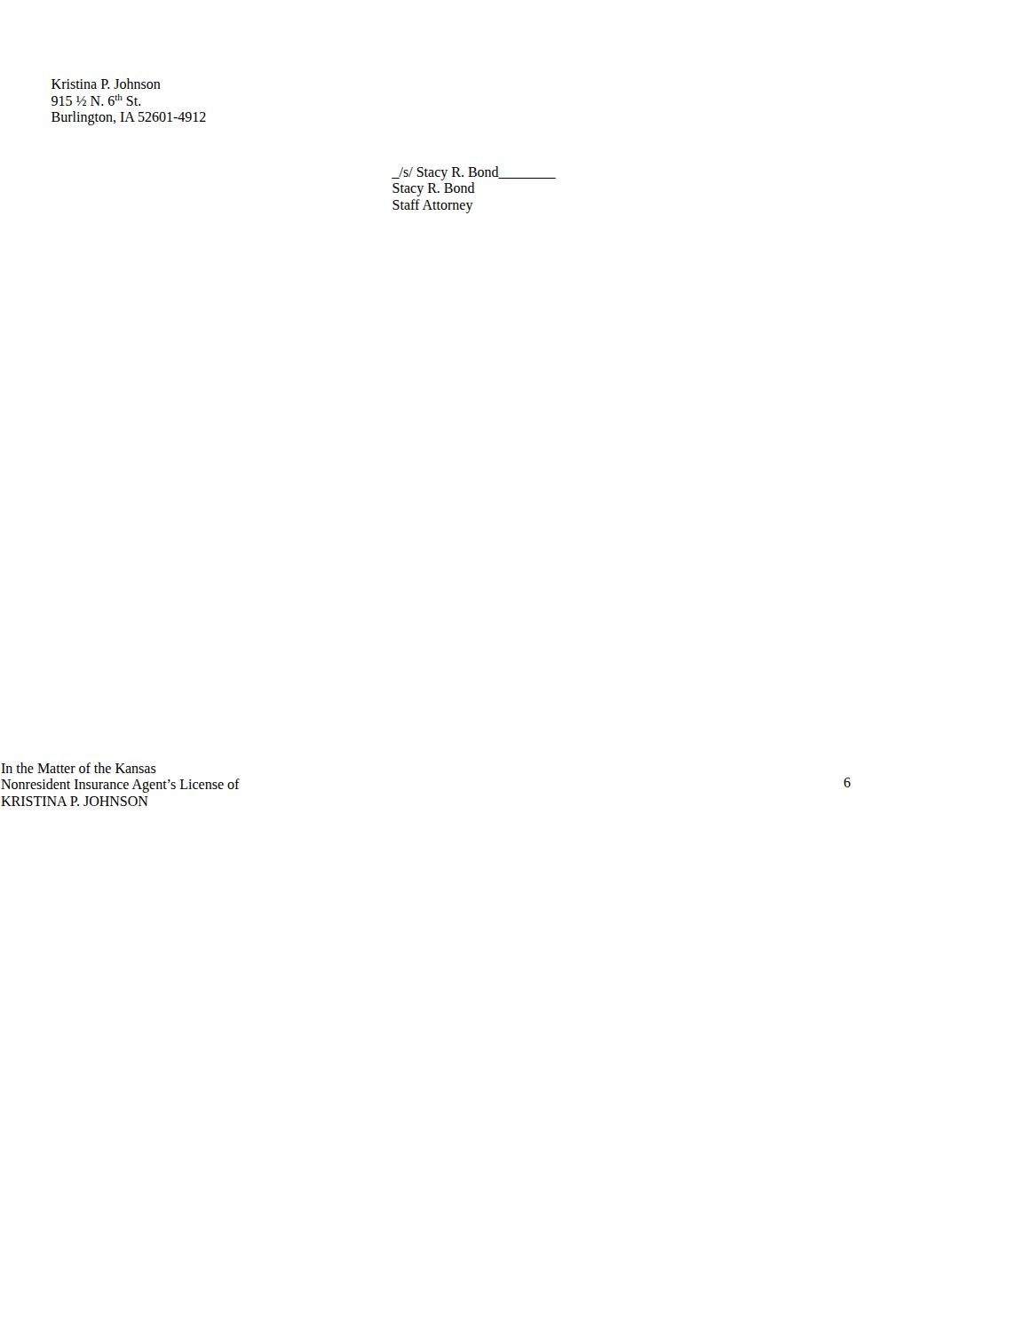Kristina P. Johnson
915 ½ N. 6th St.
Burlington, IA 52601-4912
_/s/ Stacy R. Bond________
Stacy R. Bond
Staff Attorney
| In the Matter of the Kansas Nonresident Insurance Agent’s License of KRISTINA P. JOHNSON | 6 |